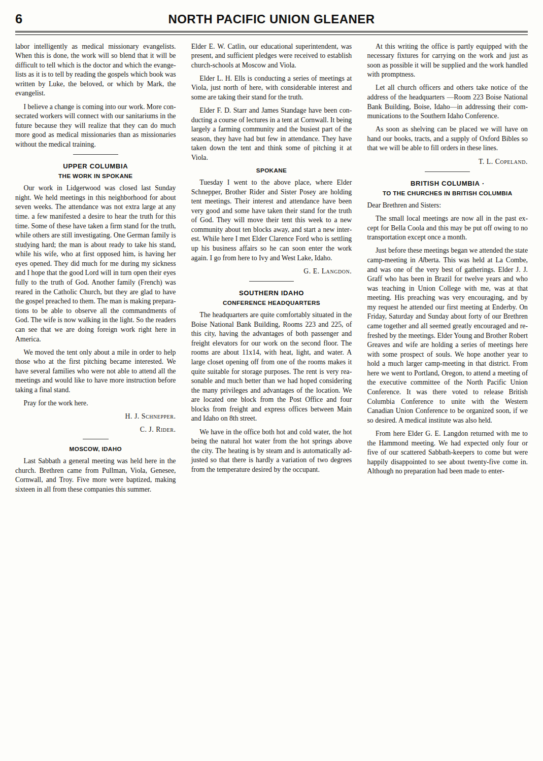6
NORTH PACIFIC UNION GLEANER
6
labor intelligently as medical missionary evangelists. When this is done, the work will so blend that it will be difficult to tell which is the doctor and which the evangelists as it is to tell by reading the gospels which book was written by Luke, the beloved, or which by Mark, the evangelist.
I believe a change is coming into our work. More consecrated workers will connect with our sanitariums in the future because they will realize that they can do much more good as medical missionaries than as missionaries without the medical training.
UPPER COLUMBIA
THE WORK IN SPOKANE
Our work in Lidgerwood was closed last Sunday night. We held meetings in this neighborhood for about seven weeks. The attendance was not extra large at any time. a few manifested a desire to hear the truth for this time. Some of these have taken a firm stand for the truth, while others are still investigating. One German family is studying hard; the man is about ready to take his stand, while his wife, who at first opposed him, is having her eyes opened. They did much for me during my sickness and I hope that the good Lord will in turn open their eyes fully to the truth of God. Another family (French) was reared in the Catholic Church, but they are glad to have the gospel preached to them. The man is making preparations to be able to observe all the commandments of God. The wife is now walking in the light. So the readers can see that we are doing foreign work right here in America.
We moved the tent only about a mile in order to help those who at the first pitching became interested. We have several families who were not able to attend all the meetings and would like to have more instruction before taking a final stand.
Pray for the work here.
H. J. Schnepper.
C. J. Rider.
MOSCOW, IDAHO
Last Sabbath a general meeting was held here in the church. Brethren came from Pullman, Viola, Genesee, Cornwall, and Troy. Five more were baptized, making sixteen in all from these companies this summer.
Elder E. W. Catlin, our educational superintendent, was present, and sufficient pledges were received to establish church-schools at Moscow and Viola.
Elder L. H. Ells is conducting a series of meetings at Viola, just north of here, with considerable interest and some are taking their stand for the truth.
Elder F. D. Starr and James Standage have been conducting a course of lectures in a tent at Cornwall. It being largely a farming community and the busiest part of the season, they have had but few in attendance. They have taken down the tent and think some of pitching it at Viola.
SPOKANE
Tuesday I went to the above place, where Elder Schnepper, Brother Rider and Sister Posey are holding tent meetings. Their interest and attendance have been very good and some have taken their stand for the truth of God. They will move their tent this week to a new community about ten blocks away, and start a new interest. While here I met Elder Clarence Ford who is settling up his business affairs so he can soon enter the work again. I go from here to Ivy and West Lake, Idaho.
G. E. Langdon.
SOUTHERN IDAHO
CONFERENCE HEADQUARTERS
The headquarters are quite comfortably situated in the Boise National Bank Building, Rooms 223 and 225, of this city, having the advantages of both passenger and freight elevators for our work on the second floor. The rooms are about 11x14, with heat, light, and water. A large closet opening off from one of the rooms makes it quite suitable for storage purposes. The rent is very reasonable and much better than we had hoped considering the many privileges and advantages of the location. We are located one block from the Post Office and four blocks from freight and express offices between Main and Idaho on 8th street.
We have in the office both hot and cold water, the hot being the natural hot water from the hot springs above the city. The heating is by steam and is automatically adjusted so that there is hardly a variation of two degrees from the temperature desired by the occupant.
At this writing the office is partly equipped with the necessary fixtures for carrying on the work and just as soon as possible it will be supplied and the work handled with promptness.
Let all church officers and others take notice of the address of the headquarters —Room 223 Boise National Bank Building, Boise, Idaho—in addressing their communications to the Southern Idaho Conference.
As soon as shelving can be placed we will have on hand our books, tracts, and a supply of Oxford Bibles so that we will be able to fill orders in these lines.
T. L. Copeland.
BRITISH COLUMBIA ·
TO THE CHURCHES IN BRITISH COLUMBIA
Dear Brethren and Sisters:
The small local meetings are now all in the past except for Bella Coola and this may be put off owing to no transportation except once a month.
Just before these meetings began we attended the state camp-meeting in Alberta. This was held at La Combe, and was one of the very best of gatherings. Elder J. J. Graff who has been in Brazil for twelve years and who was teaching in Union College with me, was at that meeting. His preaching was very encouraging, and by my request he attended our first meeting at Enderby. On Friday, Saturday and Sunday about forty of our Brethren came together and all seemed greatly encouraged and refreshed by the meetings. Elder Young and Brother Robert Greaves and wife are holding a series of meetings here with some prospect of souls. We hope another year to hold a much larger camp-meeting in that district. From here we went to Portland, Oregon, to attend a meeting of the executive committee of the North Pacific Union Conference. It was there voted to release British Columbia Conference to unite with the Western Canadian Union Conference to be organized soon, if we so desired. A medical institute was also held.
From here Elder G. E. Langdon returned with me to the Hammond meeting. We had expected only four or five of our scattered Sabbath-keepers to come but were happily disappointed to see about twenty-five come in. Although no preparation had been made to enter-